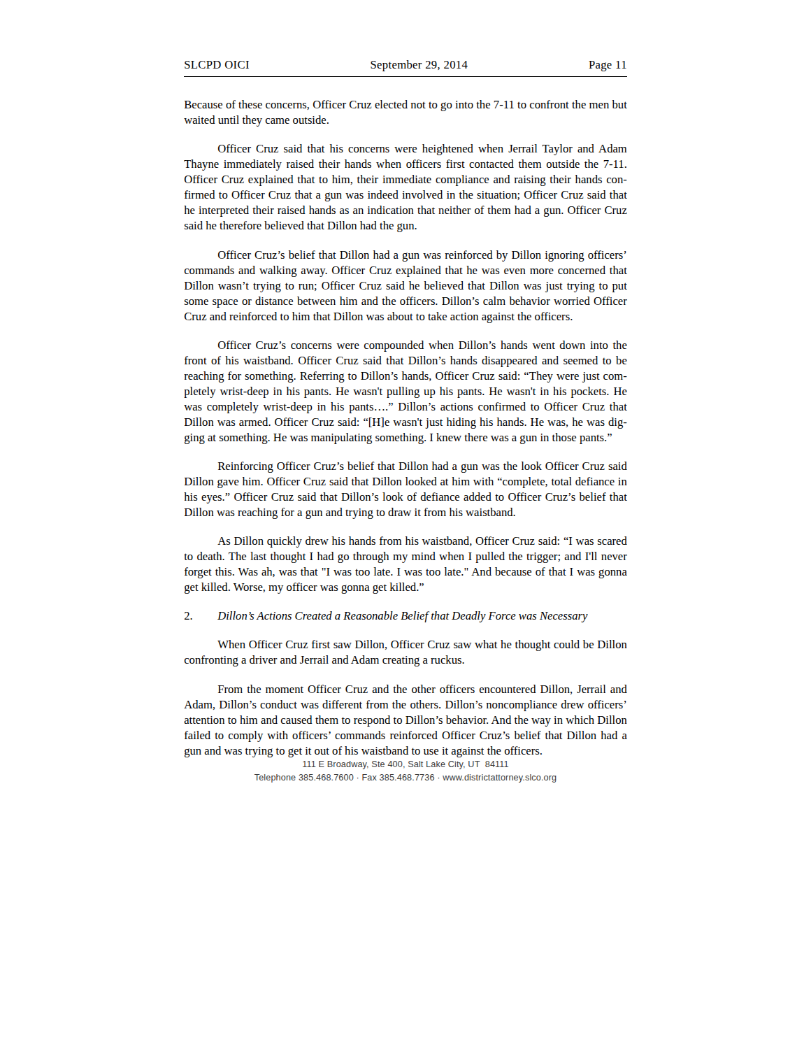SLCPD OICI
September 29, 2014
Page 11
Because of these concerns, Officer Cruz elected not to go into the 7-11 to confront the men but waited until they came outside.
Officer Cruz said that his concerns were heightened when Jerrail Taylor and Adam Thayne immediately raised their hands when officers first contacted them outside the 7-11. Officer Cruz explained that to him, their immediate compliance and raising their hands confirmed to Officer Cruz that a gun was indeed involved in the situation; Officer Cruz said that he interpreted their raised hands as an indication that neither of them had a gun. Officer Cruz said he therefore believed that Dillon had the gun.
Officer Cruz’s belief that Dillon had a gun was reinforced by Dillon ignoring officers’ commands and walking away. Officer Cruz explained that he was even more concerned that Dillon wasn’t trying to run; Officer Cruz said he believed that Dillon was just trying to put some space or distance between him and the officers. Dillon’s calm behavior worried Officer Cruz and reinforced to him that Dillon was about to take action against the officers.
Officer Cruz’s concerns were compounded when Dillon’s hands went down into the front of his waistband. Officer Cruz said that Dillon’s hands disappeared and seemed to be reaching for something. Referring to Dillon’s hands, Officer Cruz said: “They were just completely wrist-deep in his pants. He wasn't pulling up his pants. He wasn't in his pockets. He was completely wrist-deep in his pants….” Dillon’s actions confirmed to Officer Cruz that Dillon was armed. Officer Cruz said: “[H]e wasn't just hiding his hands. He was, he was digging at something. He was manipulating something. I knew there was a gun in those pants.”
Reinforcing Officer Cruz’s belief that Dillon had a gun was the look Officer Cruz said Dillon gave him. Officer Cruz said that Dillon looked at him with “complete, total defiance in his eyes.” Officer Cruz said that Dillon’s look of defiance added to Officer Cruz’s belief that Dillon was reaching for a gun and trying to draw it from his waistband.
As Dillon quickly drew his hands from his waistband, Officer Cruz said: “I was scared to death. The last thought I had go through my mind when I pulled the trigger; and I'll never forget this. Was ah, was that "I was too late. I was too late." And because of that I was gonna get killed. Worse, my officer was gonna get killed.”
2.
Dillon’s Actions Created a Reasonable Belief that Deadly Force was Necessary
When Officer Cruz first saw Dillon, Officer Cruz saw what he thought could be Dillon confronting a driver and Jerrail and Adam creating a ruckus.
From the moment Officer Cruz and the other officers encountered Dillon, Jerrail and Adam, Dillon’s conduct was different from the others. Dillon’s noncompliance drew officers’ attention to him and caused them to respond to Dillon’s behavior. And the way in which Dillon failed to comply with officers’ commands reinforced Officer Cruz’s belief that Dillon had a gun and was trying to get it out of his waistband to use it against the officers.
111 E Broadway, Ste 400, Salt Lake City, UT 84111
Telephone 385.468.7600 · Fax 385.468.7736 · www.districtattorney.slco.org